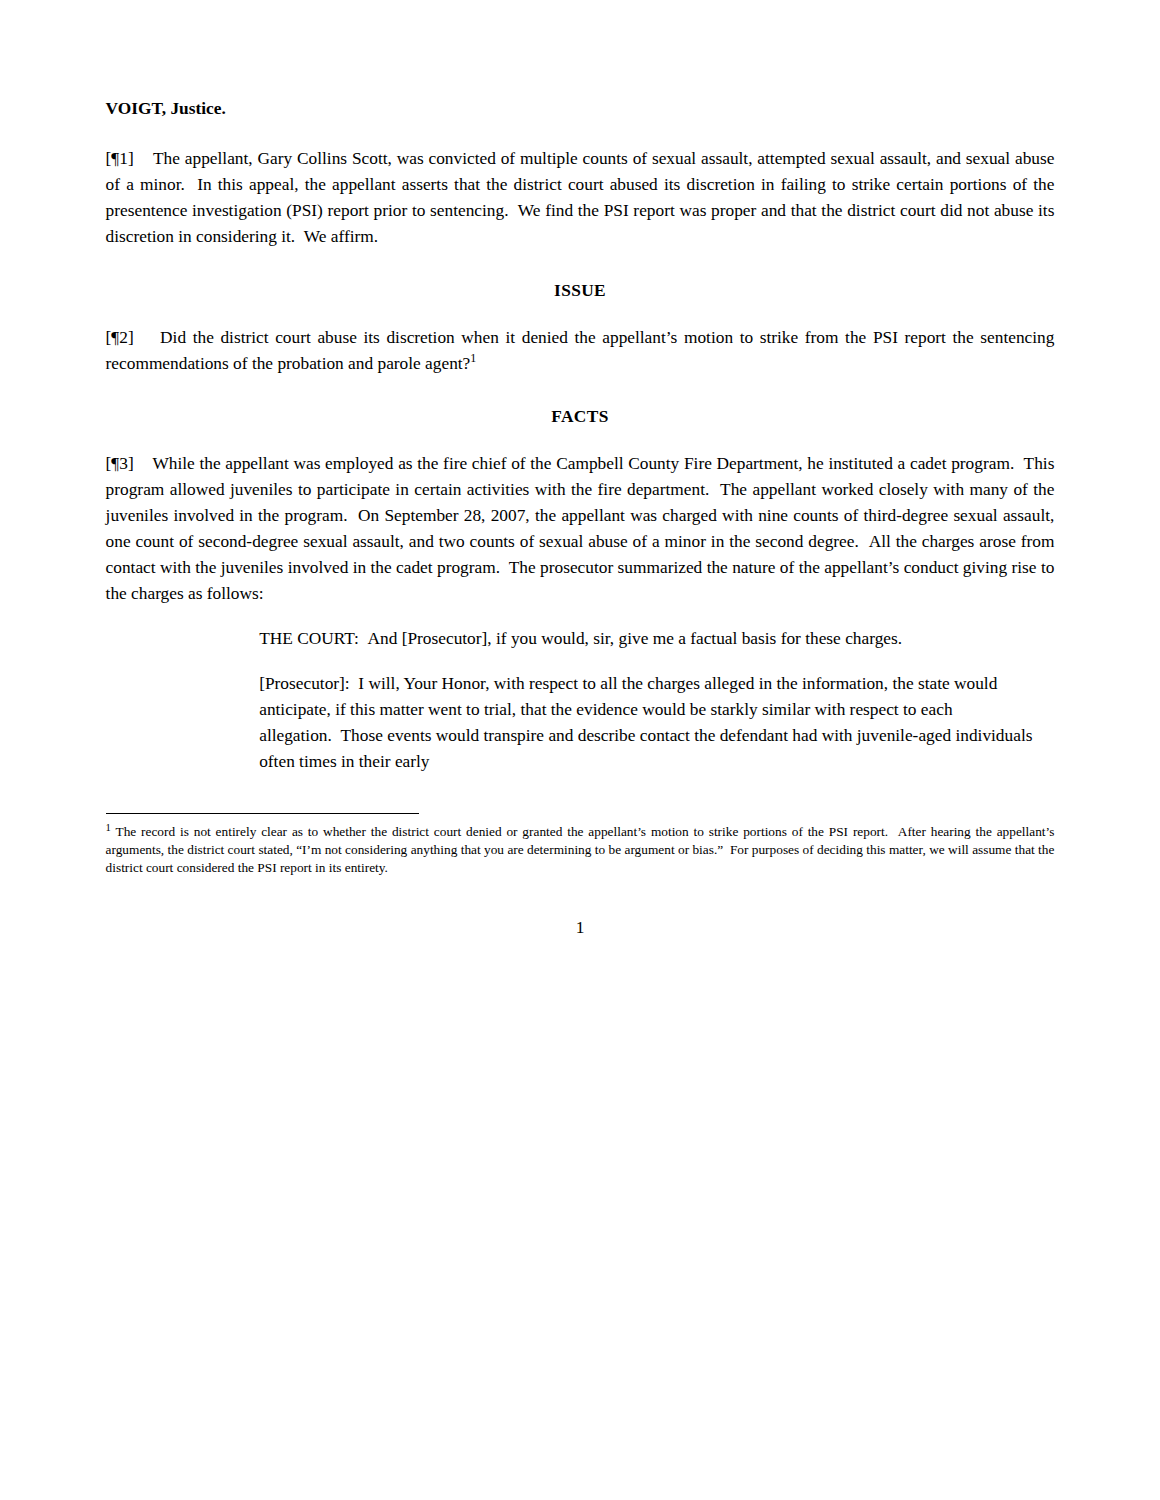VOIGT, Justice.
[¶1] The appellant, Gary Collins Scott, was convicted of multiple counts of sexual assault, attempted sexual assault, and sexual abuse of a minor. In this appeal, the appellant asserts that the district court abused its discretion in failing to strike certain portions of the presentence investigation (PSI) report prior to sentencing. We find the PSI report was proper and that the district court did not abuse its discretion in considering it. We affirm.
ISSUE
[¶2] Did the district court abuse its discretion when it denied the appellant’s motion to strike from the PSI report the sentencing recommendations of the probation and parole agent?1
FACTS
[¶3] While the appellant was employed as the fire chief of the Campbell County Fire Department, he instituted a cadet program. This program allowed juveniles to participate in certain activities with the fire department. The appellant worked closely with many of the juveniles involved in the program. On September 28, 2007, the appellant was charged with nine counts of third-degree sexual assault, one count of second-degree sexual assault, and two counts of sexual abuse of a minor in the second degree. All the charges arose from contact with the juveniles involved in the cadet program. The prosecutor summarized the nature of the appellant’s conduct giving rise to the charges as follows:
THE COURT: And [Prosecutor], if you would, sir, give me a factual basis for these charges.
[Prosecutor]: I will, Your Honor, with respect to all the charges alleged in the information, the state would anticipate, if this matter went to trial, that the evidence would be starkly similar with respect to each allegation. Those events would transpire and describe contact the defendant had with juvenile-aged individuals often times in their early
1 The record is not entirely clear as to whether the district court denied or granted the appellant’s motion to strike portions of the PSI report. After hearing the appellant’s arguments, the district court stated, “I’m not considering anything that you are determining to be argument or bias.” For purposes of deciding this matter, we will assume that the district court considered the PSI report in its entirety.
1